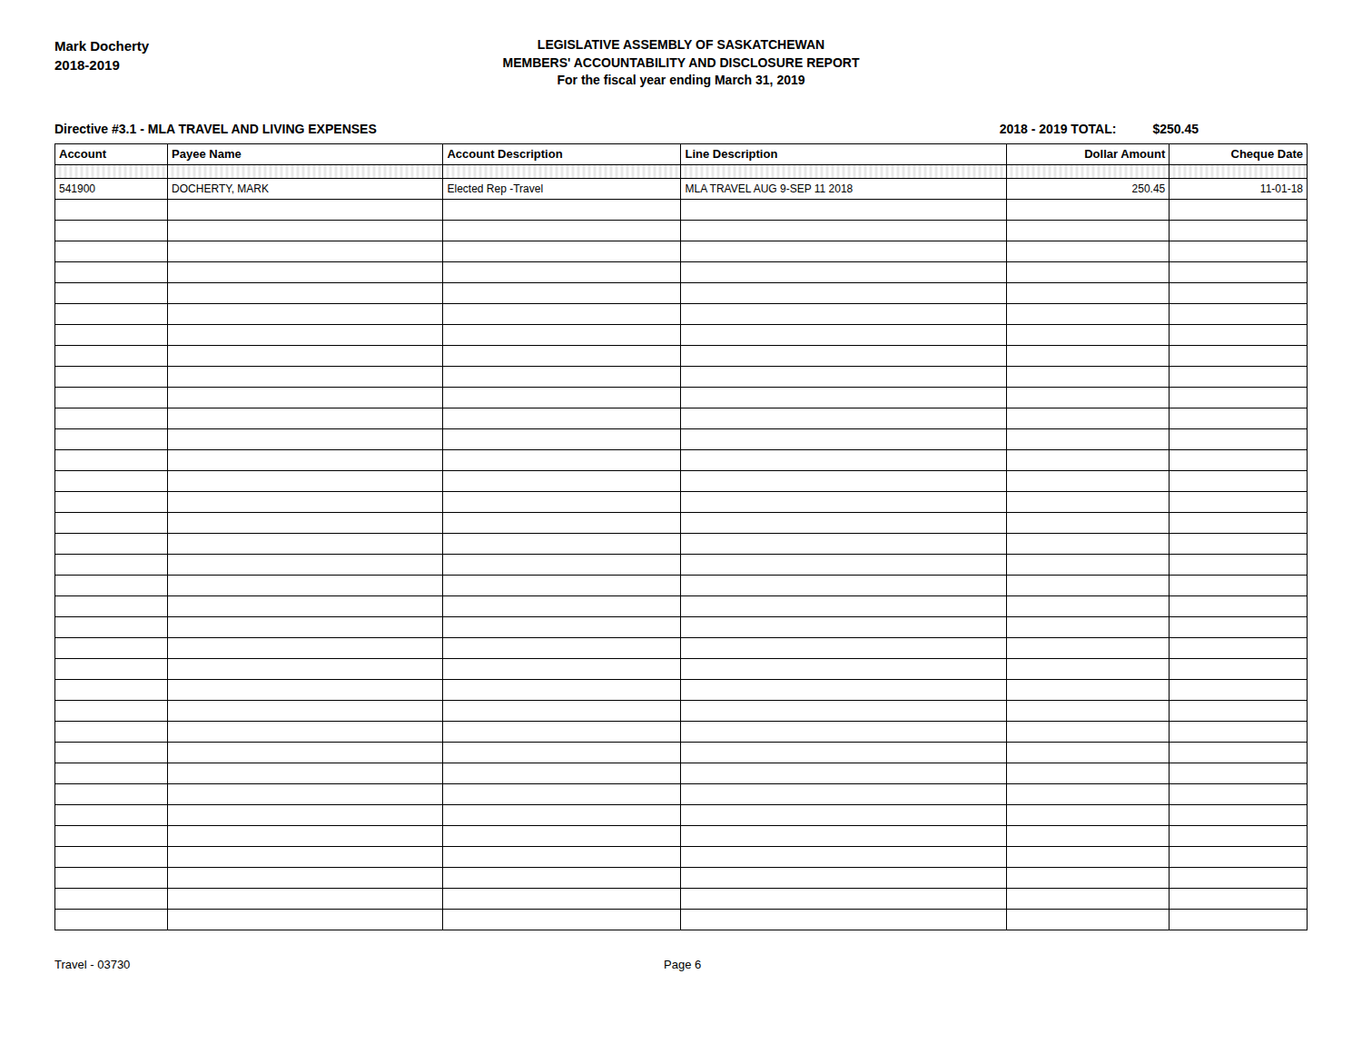Mark Docherty
2018-2019
LEGISLATIVE ASSEMBLY OF SASKATCHEWAN
MEMBERS' ACCOUNTABILITY AND DISCLOSURE REPORT
For the fiscal year ending March 31, 2019
Directive #3.1 - MLA TRAVEL AND LIVING EXPENSES
2018 - 2019 TOTAL:$250.45
| Account | Payee Name | Account Description | Line Description | Dollar Amount | Cheque Date |
| --- | --- | --- | --- | --- | --- |
| 541900 | DOCHERTY, MARK | Elected Rep -Travel | MLA TRAVEL AUG 9-SEP 11 2018 | 250.45 | 11-01-18 |
Travel - 03730
Page 6